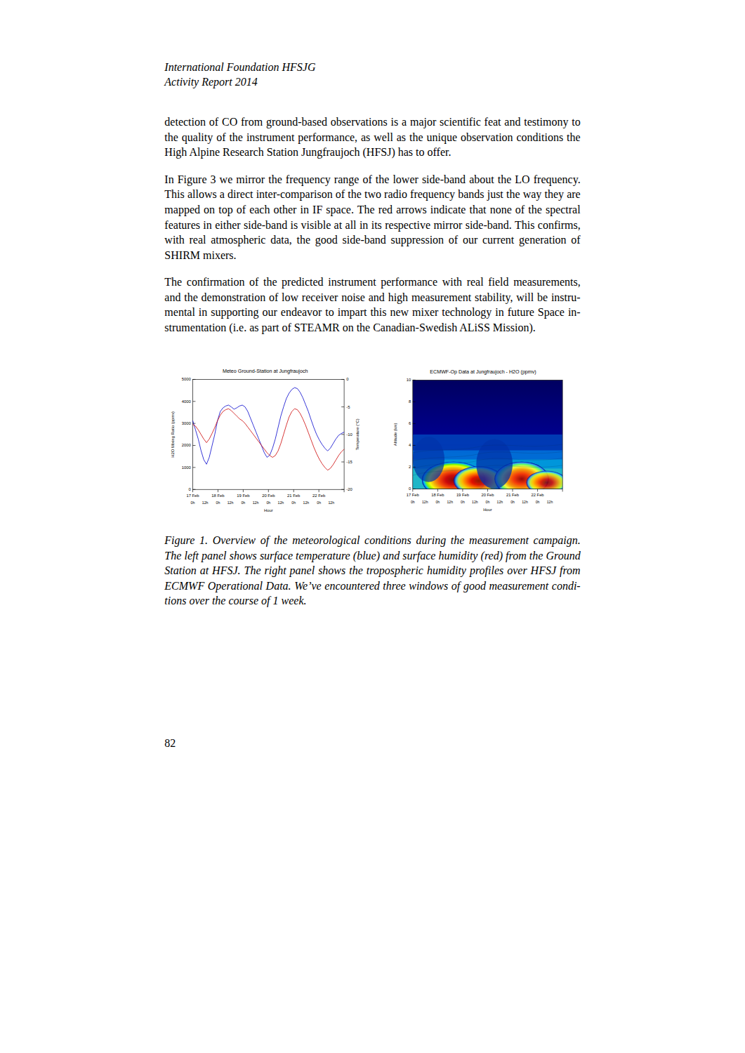International Foundation HFSJG
Activity Report 2014
detection of CO from ground-based observations is a major scientific feat and testimony to the quality of the instrument performance, as well as the unique observation conditions the High Alpine Research Station Jungfraujoch (HFSJ) has to offer.
In Figure 3 we mirror the frequency range of the lower side-band about the LO frequency. This allows a direct inter-comparison of the two radio frequency bands just the way they are mapped on top of each other in IF space. The red arrows indicate that none of the spectral features in either side-band is visible at all in its respective mirror side-band. This confirms, with real atmospheric data, the good side-band suppression of our current generation of SHIRM mixers.
The confirmation of the predicted instrument performance with real field measurements, and the demonstration of low receiver noise and high measurement stability, will be instrumental in supporting our endeavor to impart this new mixer technology in future Space instrumentation (i.e. as part of STEAMR on the Canadian-Swedish ALiSS Mission).
Meteo Ground-Station at Jungfraujoch Meteo Ground-Station at Jungfraujoch 5000 4000 3000 2000 1000 0 H2O Mixing Ratio (ppmv) 0 -5 -10 -15 -20 Temperature (°C) 17 Feb 18 Feb 19 Feb 20 Feb 21 Feb 22 Feb 0h 12h 0h 12h 0h 12h 0h 12h 0h 12h 0h 12h Hour ECMWF-Op Data at Jungfraujoch - H2O (ppmv) ECMWF-Op Data at Jungfraujoch - H2O (ppmv) 10 8 6 4 2 0 Altitude (km) 17 Feb 18 Feb 19 Feb 20 Feb 21 Feb 22 Feb 0h 12h 0h 12h 0h 12h 0h 12h 0h 12h 0h 12h Hour
Figure 1. Overview of the meteorological conditions during the measurement campaign. The left panel shows surface temperature (blue) and surface humidity (red) from the Ground Station at HFSJ. The right panel shows the tropospheric humidity profiles over HFSJ from ECMWF Operational Data. We’ve encountered three windows of good measurement conditions over the course of 1 week.
82